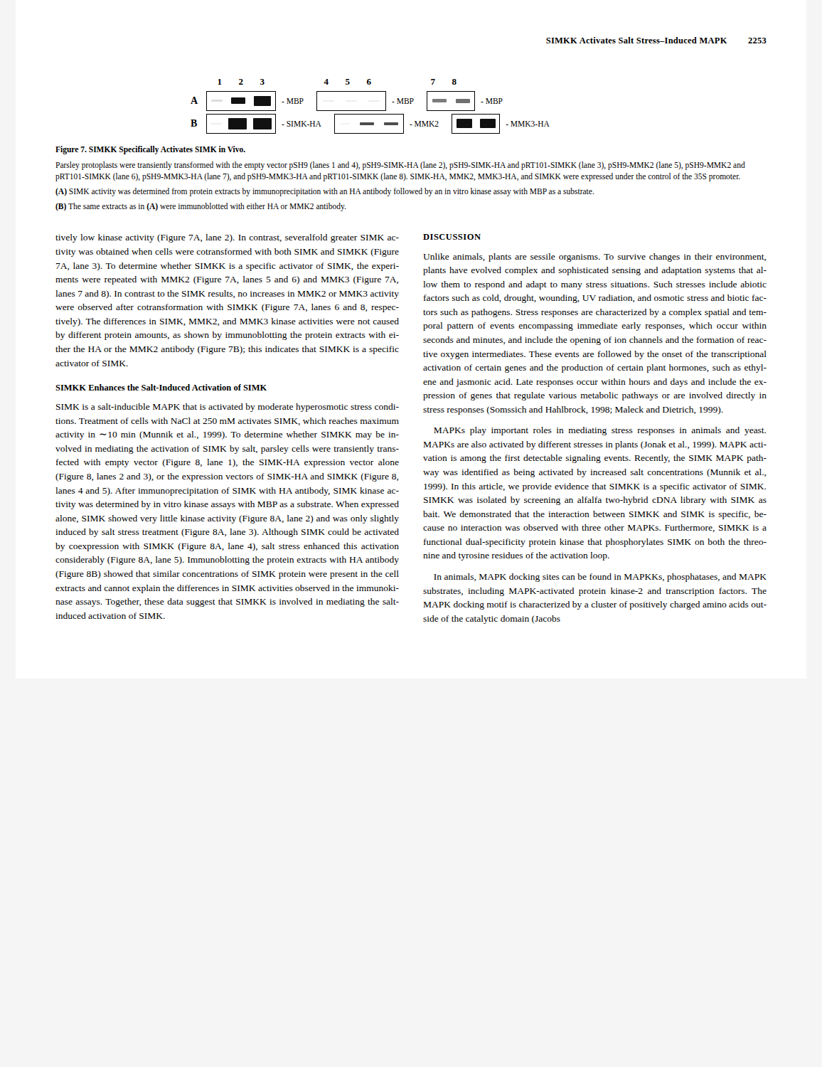SIMKK Activates Salt Stress–Induced MAPK 2253
123
456
78
A
- MBP
- MBP
- MBP
B
- SIMK-HA
- MMK2
- MMK3-HA
Figure 7. SIMKK Specifically Activates SIMK in Vivo.
Parsley protoplasts were transiently transformed with the empty vector pSH9 (lanes 1 and 4), pSH9-SIMK-HA (lane 2), pSH9-SIMK-HA and pRT101-SIMKK (lane 3), pSH9-MMK2 (lane 5), pSH9-MMK2 and pRT101-SIMKK (lane 6), pSH9-MMK3-HA (lane 7), and pSH9-MMK3-HA and pRT101-SIMKK (lane 8). SIMK-HA, MMK2, MMK3-HA, and SIMKK were expressed under the control of the 35S promoter.
(A) SIMK activity was determined from protein extracts by immunoprecipitation with an HA antibody followed by an in vitro kinase assay with MBP as a substrate.
(B) The same extracts as in (A) were immunoblotted with either HA or MMK2 antibody.
tively low kinase activity (Figure 7A, lane 2). In contrast, severalfold greater SIMK activity was obtained when cells were cotransformed with both SIMK and SIMKK (Figure 7A, lane 3). To determine whether SIMKK is a specific activator of SIMK, the experiments were repeated with MMK2 (Figure 7A, lanes 5 and 6) and MMK3 (Figure 7A, lanes 7 and 8). In contrast to the SIMK results, no increases in MMK2 or MMK3 activity were observed after cotransformation with SIMKK (Figure 7A, lanes 6 and 8, respectively). The differences in SIMK, MMK2, and MMK3 kinase activities were not caused by different protein amounts, as shown by immunoblotting the protein extracts with either the HA or the MMK2 antibody (Figure 7B); this indicates that SIMKK is a specific activator of SIMK.
SIMKK Enhances the Salt-Induced Activation of SIMK
SIMK is a salt-inducible MAPK that is activated by moderate hyperosmotic stress conditions. Treatment of cells with NaCl at 250 mM activates SIMK, which reaches maximum activity in ∼10 min (Munnik et al., 1999). To determine whether SIMKK may be involved in mediating the activation of SIMK by salt, parsley cells were transiently transfected with empty vector (Figure 8, lane 1), the SIMK-HA expression vector alone (Figure 8, lanes 2 and 3), or the expression vectors of SIMK-HA and SIMKK (Figure 8, lanes 4 and 5). After immunoprecipitation of SIMK with HA antibody, SIMK kinase activity was determined by in vitro kinase assays with MBP as a substrate. When expressed alone, SIMK showed very little kinase activity (Figure 8A, lane 2) and was only slightly induced by salt stress treatment (Figure 8A, lane 3). Although SIMK could be activated by coexpression with SIMKK (Figure 8A, lane 4), salt stress enhanced this activation considerably (Figure 8A, lane 5). Immunoblotting the protein extracts with HA antibody (Figure 8B) showed that similar concentrations of SIMK protein were present in the cell extracts and cannot explain the differences in SIMK activities observed in the immunokinase assays. Together, these data suggest that SIMKK is involved in mediating the salt-induced activation of SIMK.
DISCUSSION
Unlike animals, plants are sessile organisms. To survive changes in their environment, plants have evolved complex and sophisticated sensing and adaptation systems that allow them to respond and adapt to many stress situations. Such stresses include abiotic factors such as cold, drought, wounding, UV radiation, and osmotic stress and biotic factors such as pathogens. Stress responses are characterized by a complex spatial and temporal pattern of events encompassing immediate early responses, which occur within seconds and minutes, and include the opening of ion channels and the formation of reactive oxygen intermediates. These events are followed by the onset of the transcriptional activation of certain genes and the production of certain plant hormones, such as ethylene and jasmonic acid. Late responses occur within hours and days and include the expression of genes that regulate various metabolic pathways or are involved directly in stress responses (Somssich and Hahlbrock, 1998; Maleck and Dietrich, 1999).
MAPKs play important roles in mediating stress responses in animals and yeast. MAPKs are also activated by different stresses in plants (Jonak et al., 1999). MAPK activation is among the first detectable signaling events. Recently, the SIMK MAPK pathway was identified as being activated by increased salt concentrations (Munnik et al., 1999). In this article, we provide evidence that SIMKK is a specific activator of SIMK. SIMKK was isolated by screening an alfalfa two-hybrid cDNA library with SIMK as bait. We demonstrated that the interaction between SIMKK and SIMK is specific, because no interaction was observed with three other MAPKs. Furthermore, SIMKK is a functional dual-specificity protein kinase that phosphorylates SIMK on both the threonine and tyrosine residues of the activation loop.
In animals, MAPK docking sites can be found in MAPKKs, phosphatases, and MAPK substrates, including MAPK-activated protein kinase-2 and transcription factors. The MAPK docking motif is characterized by a cluster of positively charged amino acids outside of the catalytic domain (Jacobs